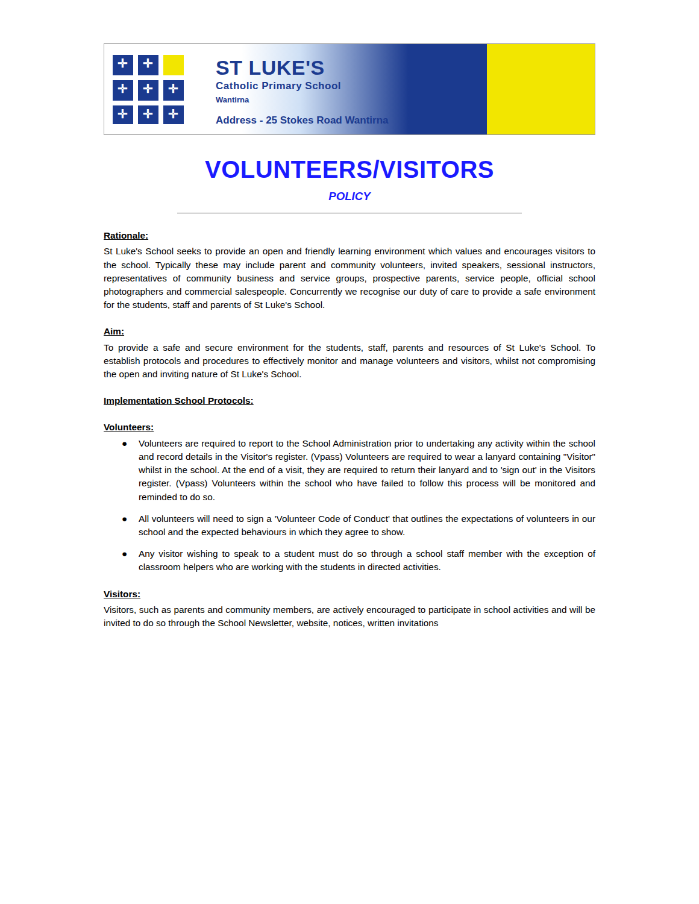✛ ✛ ✛ ✛ ✛ ✛ ✛ ✛
ST LUKE'S
Catholic Primary School
Wantirna
Address - 25 Stokes Road Wantirna
VOLUNTEERS/VISITORS
POLICY
Rationale:
St Luke's School seeks to provide an open and friendly learning environment which values and encourages visitors to the school. Typically these may include parent and community volunteers, invited speakers, sessional instructors, representatives of community business and service groups, prospective parents, service people, official school photographers and commercial salespeople. Concurrently we recognise our duty of care to provide a safe environment for the students, staff and parents of St Luke's School.
Aim:
To provide a safe and secure environment for the students, staff, parents and resources of St Luke's School. To establish protocols and procedures to effectively monitor and manage volunteers and visitors, whilst not compromising the open and inviting nature of St Luke's School.
Implementation School Protocols:
Volunteers:
Volunteers are required to report to the School Administration prior to undertaking any activity within the school and record details in the Visitor's register. (Vpass) Volunteers are required to wear a lanyard containing "Visitor" whilst in the school. At the end of a visit, they are required to return their lanyard and to 'sign out' in the Visitors register. (Vpass) Volunteers within the school who have failed to follow this process will be monitored and reminded to do so.
All volunteers will need to sign a 'Volunteer Code of Conduct' that outlines the expectations of volunteers in our school and the expected behaviours in which they agree to show.
Any visitor wishing to speak to a student must do so through a school staff member with the exception of classroom helpers who are working with the students in directed activities.
Visitors:
Visitors, such as parents and community members, are actively encouraged to participate in school activities and will be invited to do so through the School Newsletter, website, notices, written invitations